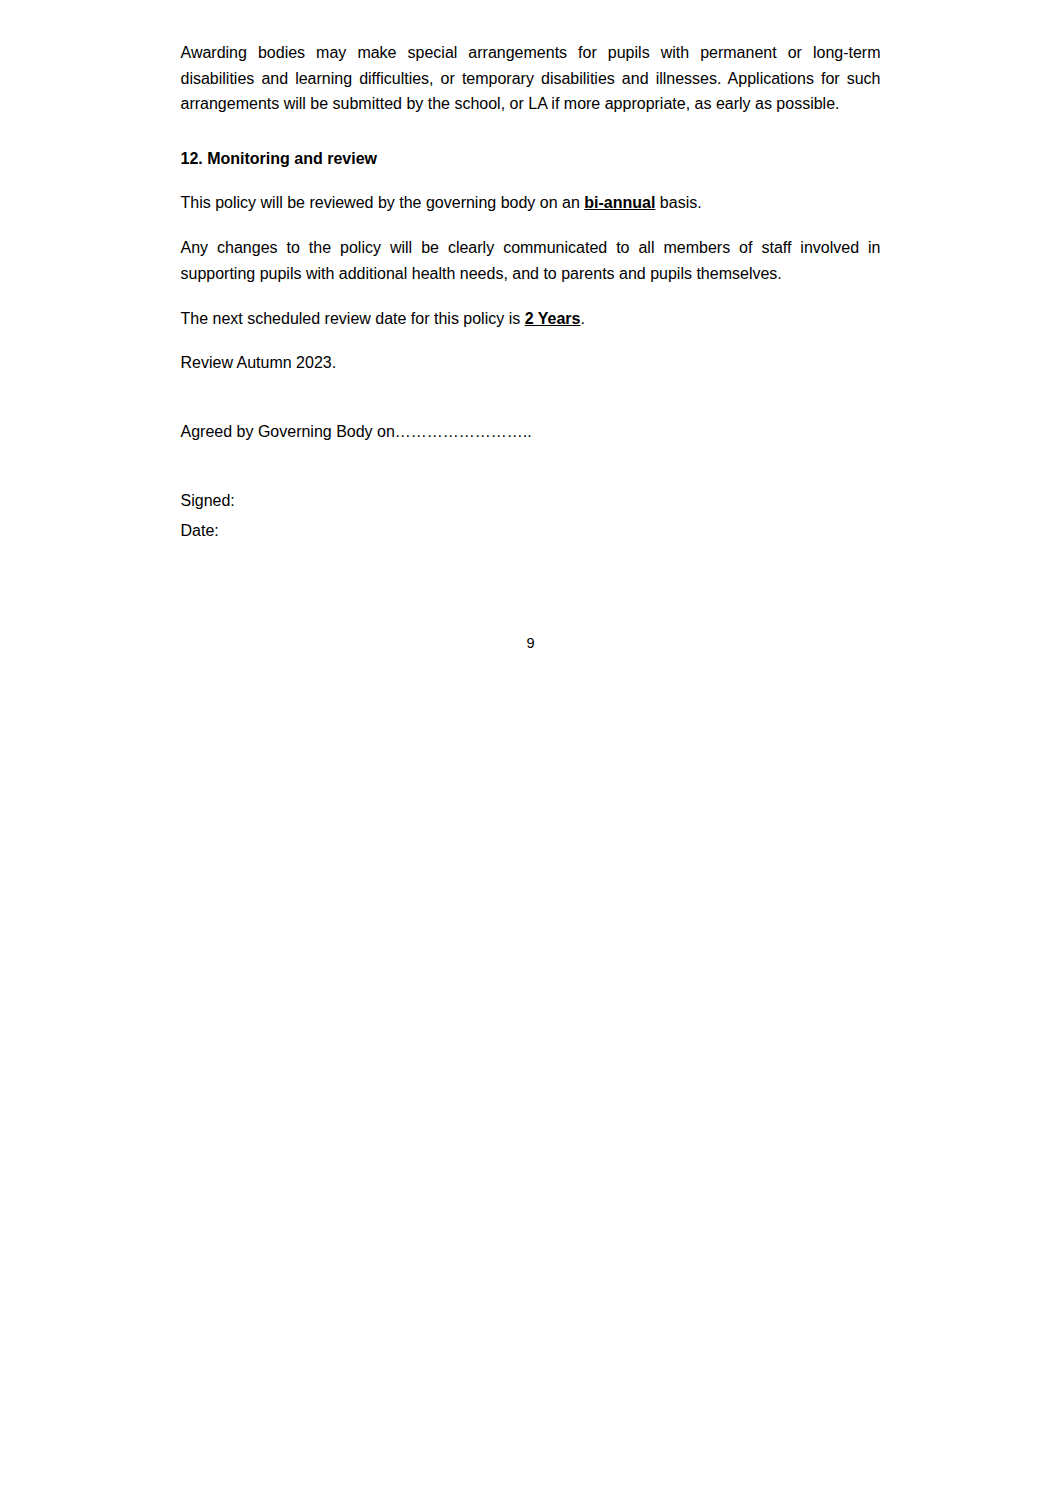Awarding bodies may make special arrangements for pupils with permanent or long-term disabilities and learning difficulties, or temporary disabilities and illnesses. Applications for such arrangements will be submitted by the school, or LA if more appropriate, as early as possible.
12. Monitoring and review
This policy will be reviewed by the governing body on an bi-annual basis.
Any changes to the policy will be clearly communicated to all members of staff involved in supporting pupils with additional health needs, and to parents and pupils themselves.
The next scheduled review date for this policy is 2 Years.
Review Autumn 2023.
Agreed by Governing Body on……………………..
Signed:
Date:
9